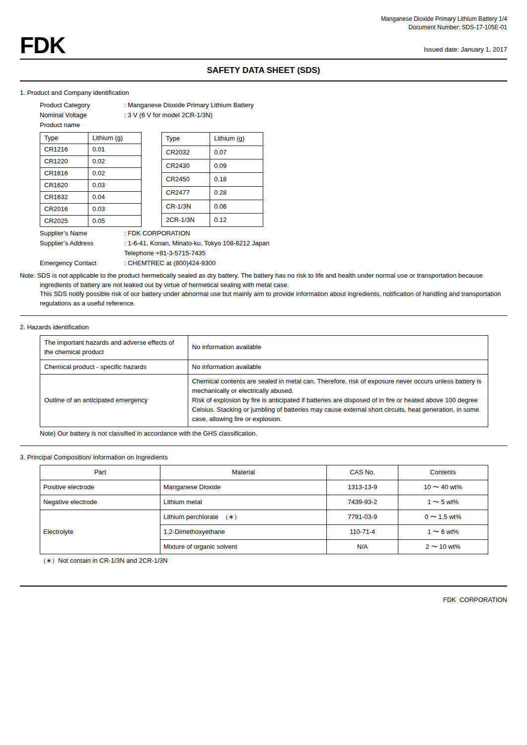Manganese Dioxide Primary Lithium Battery 1/4
Document Number: SDS-17-105E-01
FDK
Issued date: January 1, 2017
SAFETY DATA SHEET (SDS)
1. Product and Company identification
Product Category
: Manganese Dioxide Primary Lithium Battery
Nominal Voltage
: 3 V (6 V for model 2CR-1/3N)
Product name
| Type | Lithium (g) |
| CR1216 | 0.01 |
| CR1220 | 0.02 |
| CR1616 | 0.02 |
| CR1620 | 0.03 |
| CR1632 | 0.04 |
| CR2016 | 0.03 |
| CR2025 | 0.05 |
| Type | Lithium (g) |
| CR2032 | 0.07 |
| CR2430 | 0.09 |
| CR2450 | 0.18 |
| CR2477 | 0.28 |
| CR-1/3N | 0.06 |
| 2CR-1/3N | 0.12 |
Supplier’s Name
: FDK CORPORATION
Supplier’s Address
: 1-6-41, Konan, Minato-ku, Tokyo 108-8212 Japan
Telephone +81-3-5715-7435
Emergency Contact
: CHEMTREC at (800)424-9300
Note: SDS is not applicable to the product hermetically sealed as dry battery. The battery has no risk to life and health under normal use or transportation because ingredients of battery are not leaked out by virtue of hermetical sealing with metal case.
This SDS notify possible risk of our battery under abnormal use but mainly aim to provide information about ingredients, notification of handling and transportation regulations as a useful reference.
2. Hazards identification
| The important hazards and adverse effects of the chemical product | No information available |
| Chemical product - specific hazards | No information available |
| Outline of an anticipated emergency | Chemical contents are sealed in metal can. Therefore, risk of exposure never occurs unless battery is mechanically or electrically abused. Risk of explosion by fire is anticipated if batteries are disposed of in fire or heated above 100 degree Celsius. Stacking or jumbling of batteries may cause external short circuits, heat generation, in some case, allowing fire or explosion. |
Note) Our battery is not classified in accordance with the GHS classification.
3. Principal Composition/ information on Ingredients
| Part | Material | CAS No. | Contents |
| --- | --- | --- | --- |
| Positive electrode | Manganese Dioxide | 1313-13-9 | 10 〜 40 wt% |
| Negative electrode | Lithium metal | 7439-93-2 | 1 〜 5 wt% |
| Electrolyte | Lithium perchlorate （∗） | 7791-03-9 | 0 〜 1.5 wt% |
| 1,2-Dimethoxyethane | 110-71-4 | 1 〜 6 wt% |
| Mixture of organic solvent | N/A | 2 〜 10 wt% |
（∗）Not contain in CR-1/3N and 2CR-1/3N
FDK CORPORATION